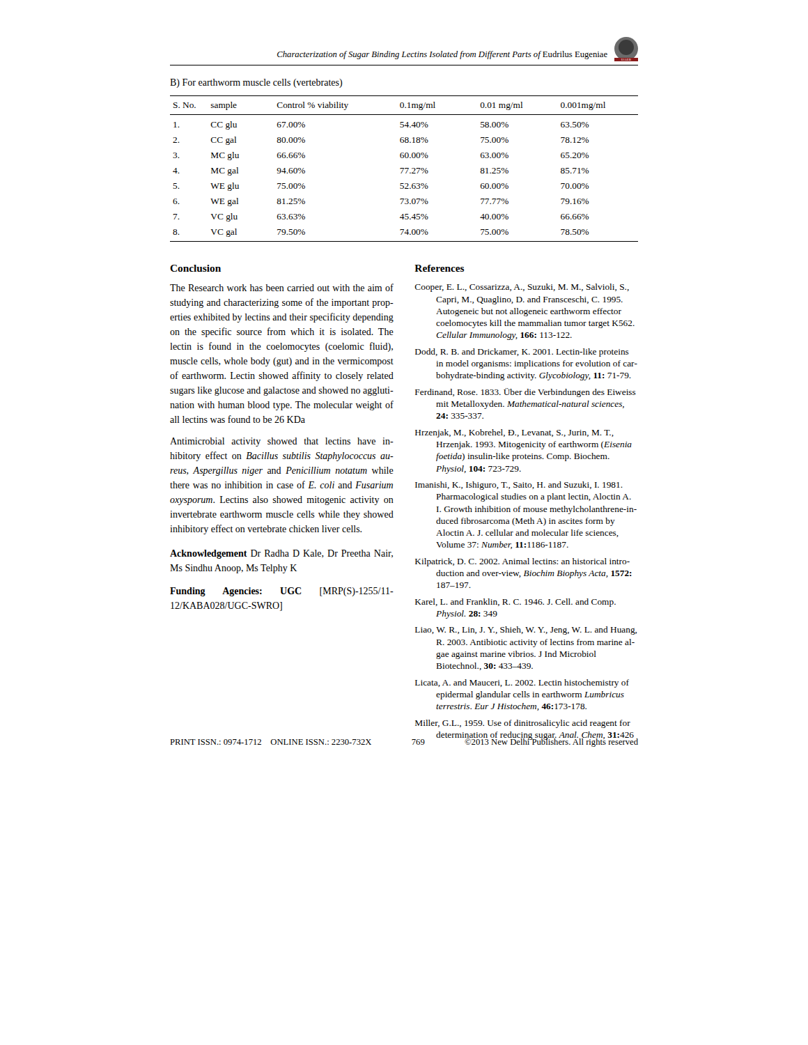Characterization of Sugar Binding Lectins Isolated from Different Parts of Eudrilus Eugeniae
IJAEB
B) For earthworm muscle cells (vertebrates)
| S. No. | sample | Control % viability | 0.1mg/ml | 0.01 mg/ml | 0.001mg/ml |
| --- | --- | --- | --- | --- | --- |
| 1. | CC glu | 67.00% | 54.40% | 58.00% | 63.50% |
| 2. | CC gal | 80.00% | 68.18% | 75.00% | 78.12% |
| 3. | MC glu | 66.66% | 60.00% | 63.00% | 65.20% |
| 4. | MC gal | 94.60% | 77.27% | 81.25% | 85.71% |
| 5. | WE glu | 75.00% | 52.63% | 60.00% | 70.00% |
| 6. | WE gal | 81.25% | 73.07% | 77.77% | 79.16% |
| 7. | VC glu | 63.63% | 45.45% | 40.00% | 66.66% |
| 8. | VC gal | 79.50% | 74.00% | 75.00% | 78.50% |
Conclusion
The Research work has been carried out with the aim of studying and characterizing some of the important properties exhibited by lectins and their specificity depending on the specific source from which it is isolated. The lectin is found in the coelomocytes (coelomic fluid), muscle cells, whole body (gut) and in the vermicompost of earthworm. Lectin showed affinity to closely related sugars like glucose and galactose and showed no agglutination with human blood type. The molecular weight of all lectins was found to be 26 KDa
Antimicrobial activity showed that lectins have inhibitory effect on Bacillus subtilis Staphylococcus aureus, Aspergillus niger and Penicillium notatum while there was no inhibition in case of E. coli and Fusarium oxysporum. Lectins also showed mitogenic activity on invertebrate earthworm muscle cells while they showed inhibitory effect on vertebrate chicken liver cells.
Acknowledgement Dr Radha D Kale, Dr Preetha Nair, Ms Sindhu Anoop, Ms Telphy K
Funding Agencies: UGC [MRP(S)-1255/11-12/KABA028/UGC-SWRO]
References
Cooper, E. L., Cossarizza, A., Suzuki, M. M., Salvioli, S., Capri, M., Quaglino, D. and Fransceschi, C. 1995. Autogeneic but not allogeneic earthworm effector coelomocytes kill the mammalian tumor target K562. Cellular Immunology, 166: 113-122.
Dodd, R. B. and Drickamer, K. 2001. Lectin-like proteins in model organisms: implications for evolution of carbohydrate-binding activity. Glycobiology, 11: 71-79.
Ferdinand, Rose. 1833. Über die Verbindungen des Eiweiss mit Metalloxyden. Mathematical-natural sciences, 24: 335-337.
Hrzenjak, M., Kobrehel, Ð., Levanat, S., Jurin, M. T., Hrzenjak. 1993. Mitogenicity of earthworm (Eisenia foetida) insulin-like proteins. Comp. Biochem. Physiol, 104: 723-729.
Imanishi, K., Ishiguro, T., Saito, H. and Suzuki, I. 1981. Pharmacological studies on a plant lectin, Aloctin A. I. Growth inhibition of mouse methylcholanthrene-induced fibrosarcoma (Meth A) in ascites form by Aloctin A. J. cellular and molecular life sciences, Volume 37: Number, 11: 1186-1187.
Kilpatrick, D. C. 2002. Animal lectins: an historical introduction and over-view, Biochim Biophys Acta, 1572: 187–197.
Karel, L. and Franklin, R. C. 1946. J. Cell. and Comp. Physiol. 28: 349
Liao, W. R., Lin, J. Y., Shieh, W. Y., Jeng, W. L. and Huang, R. 2003. Antibiotic activity of lectins from marine algae against marine vibrios. J Ind Microbiol Biotechnol., 30: 433–439.
Licata, A. and Mauceri, L. 2002. Lectin histochemistry of epidermal glandular cells in earthworm Lumbricus terrestris. Eur J Histochem, 46: 173-178.
Miller, G.L., 1959. Use of dinitrosalicylic acid reagent for determination of reducing sugar. Anal. Chem, 31: 426
PRINT ISSN.: 0974-1712 ONLINE ISSN.: 2230-732X
769
©2013 New Delhi Publishers. All rights reserved